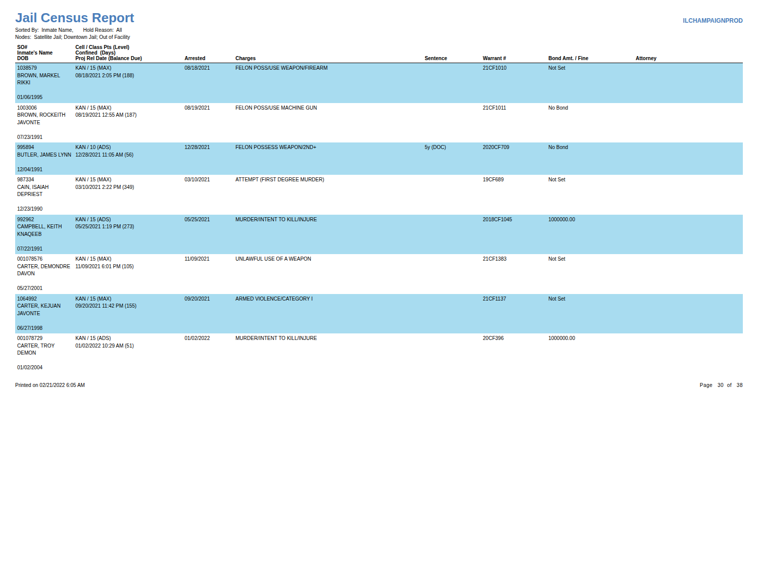ILCHAMPAIGNPROD
Jail Census Report
Sorted By: Inmate Name, Hold Reason: All
Nodes: Satellite Jail; Downtown Jail; Out of Facility
| SO# Inmate's Name DOB | Cell / Class Pts (Level) Confined (Days) Proj Rel Date (Balance Due) | Arrested | Charges | Sentence | Warrant # | Bond Amt. / Fine | Attorney |
| --- | --- | --- | --- | --- | --- | --- | --- |
| 1038579 BROWN, MARKEL RIKKI 01/06/1995 | KAN / 15 (MAX) 08/18/2021 2:05 PM (188) | 08/18/2021 | FELON POSS/USE WEAPON/FIREARM | | 21CF1010 | Not Set | |
| 1003006 BROWN, ROCKEITH JAVONTE 07/23/1991 | KAN / 15 (MAX) 08/19/2021 12:55 AM (187) | 08/19/2021 | FELON POSS/USE MACHINE GUN | | 21CF1011 | No Bond | |
| 995894 BUTLER, JAMES LYNN 12/04/1991 | KAN / 10 (ADS) 12/28/2021 11:05 AM (56) | 12/28/2021 | FELON POSSESS WEAPON/2ND+ | 5y (DOC) | 2020CF709 | No Bond | |
| 987334 CAIN, ISAIAH DEPRIEST 12/23/1990 | KAN / 15 (MAX) 03/10/2021 2:22 PM (349) | 03/10/2021 | ATTEMPT (FIRST DEGREE MURDER) | | 19CF689 | Not Set | |
| 992962 CAMPBELL, KEITH KNAQEEB 07/22/1991 | KAN / 15 (ADS) 05/25/2021 1:19 PM (273) | 05/25/2021 | MURDER/INTENT TO KILL/INJURE | | 2018CF1045 | 1000000.00 | |
| 001078576 CARTER, DEMONDRE DAVON 05/27/2001 | KAN / 15 (MAX) 11/09/2021 6:01 PM (105) | 11/09/2021 | UNLAWFUL USE OF A WEAPON | | 21CF1383 | Not Set | |
| 1064992 CARTER, KEJUAN JAVONTE 06/27/1998 | KAN / 15 (MAX) 09/20/2021 11:42 PM (155) | 09/20/2021 | ARMED VIOLENCE/CATEGORY I | | 21CF1137 | Not Set | |
| 001078729 CARTER, TROY DEMON 01/02/2004 | KAN / 15 (ADS) 01/02/2022 10:29 AM (51) | 01/02/2022 | MURDER/INTENT TO KILL/INJURE | | 20CF396 | 1000000.00 | |
Printed on 02/21/2022 6:05 AM
Page 30 of 38